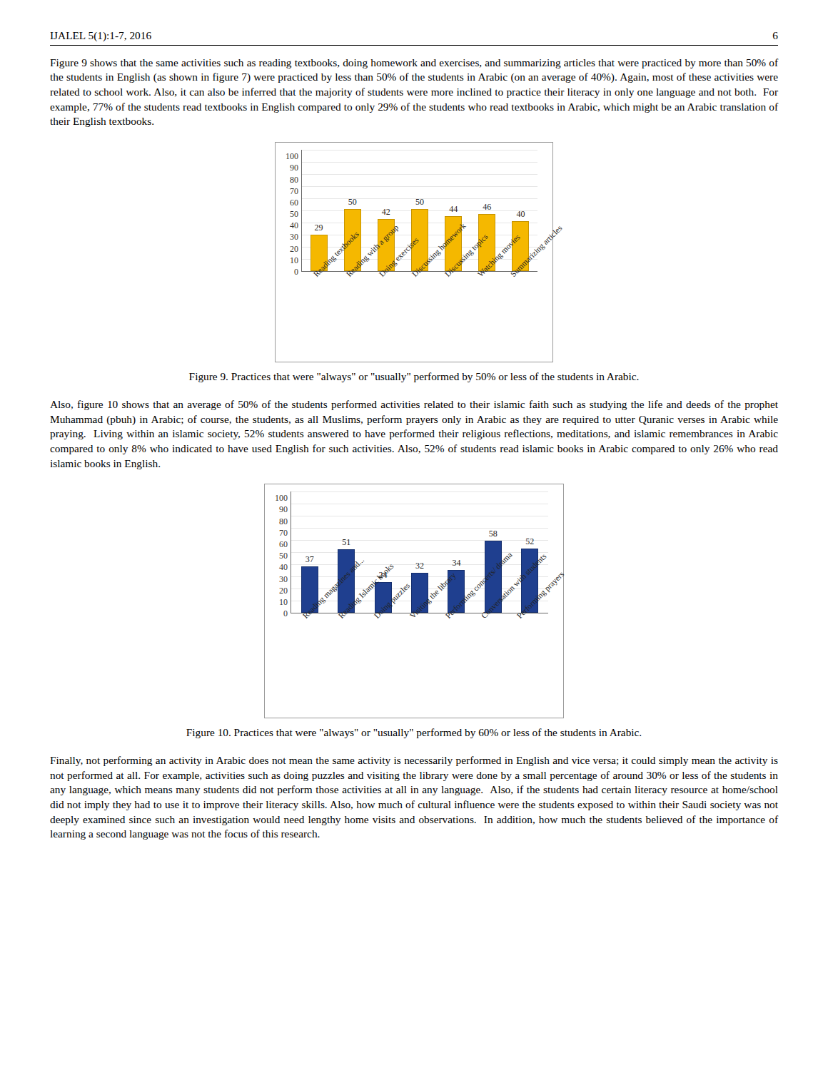IJALEL 5(1):1-7, 2016 6
Figure 9 shows that the same activities such as reading textbooks, doing homework and exercises, and summarizing articles that were practiced by more than 50% of the students in English (as shown in figure 7) were practiced by less than 50% of the students in Arabic (on an average of 40%). Again, most of these activities were related to school work. Also, it can also be inferred that the majority of students were more inclined to practice their literacy in only one language and not both. For example, 77% of the students read textbooks in English compared to only 29% of the students who read textbooks in Arabic, which might be an Arabic translation of their English textbooks.
100 90 80 70 60 50 40 30 20 10 0
29
50
42
50
44
46
40
Reading textbooks Reading with a group Doing exercises Discussing homework Discussing topics Watching movies Summarizing articles
Figure 9. Practices that were "always" or "usually" performed by 50% or less of the students in Arabic.
Also, figure 10 shows that an average of 50% of the students performed activities related to their islamic faith such as studying the life and deeds of the prophet Muhammad (pbuh) in Arabic; of course, the students, as all Muslims, perform prayers only in Arabic as they are required to utter Quranic verses in Arabic while praying. Living within an islamic society, 52% students answered to have performed their religious reflections, meditations, and islamic remembrances in Arabic compared to only 8% who indicated to have used English for such activities. Also, 52% of students read islamic books in Arabic compared to only 26% who read islamic books in English.
100 90 80 70 60 50 40 30 20 10 0
37
51
24
32
34
58
52
Reading magazines and... Reading Islamic books Doing puzzles Visiting the library Performing concerts/ drama Conversation with students Performing prayers
Figure 10. Practices that were "always" or "usually" performed by 60% or less of the students in Arabic.
Finally, not performing an activity in Arabic does not mean the same activity is necessarily performed in English and vice versa; it could simply mean the activity is not performed at all. For example, activities such as doing puzzles and visiting the library were done by a small percentage of around 30% or less of the students in any language, which means many students did not perform those activities at all in any language. Also, if the students had certain literacy resource at home/school did not imply they had to use it to improve their literacy skills. Also, how much of cultural influence were the students exposed to within their Saudi society was not deeply examined since such an investigation would need lengthy home visits and observations. In addition, how much the students believed of the importance of learning a second language was not the focus of this research.